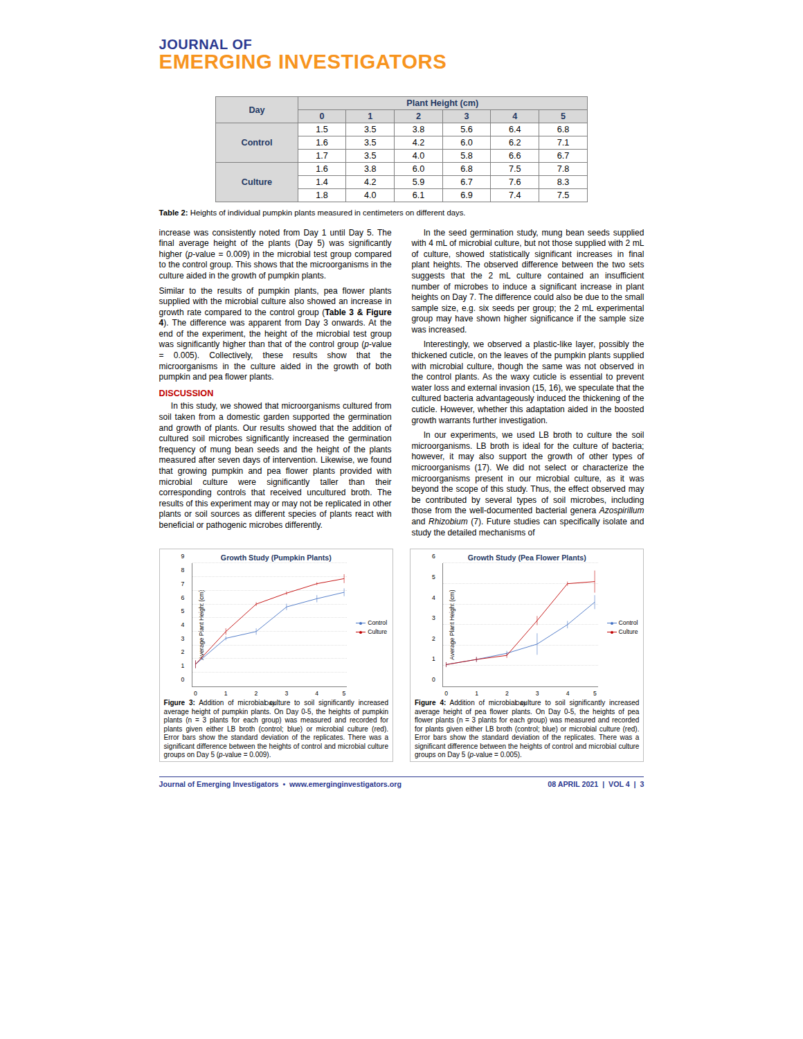JOURNAL OF
EMERGING INVESTIGATORS
| Day | Plant Height (cm) |
| --- | --- |
| 0 | 1 | 2 | 3 | 4 | 5 |
| Control | 1.5 | 3.5 | 3.8 | 5.6 | 6.4 | 6.8 |
| 1.6 | 3.5 | 4.2 | 6.0 | 6.2 | 7.1 |
| 1.7 | 3.5 | 4.0 | 5.8 | 6.6 | 6.7 |
| Culture | 1.6 | 3.8 | 6.0 | 6.8 | 7.5 | 7.8 |
| 1.4 | 4.2 | 5.9 | 6.7 | 7.6 | 8.3 |
| 1.8 | 4.0 | 6.1 | 6.9 | 7.4 | 7.5 |
Table 2: Heights of individual pumpkin plants measured in centimeters on different days.
increase was consistently noted from Day 1 until Day 5. The final average height of the plants (Day 5) was significantly higher (p-value = 0.009) in the microbial test group compared to the control group. This shows that the microorganisms in the culture aided in the growth of pumpkin plants.
Similar to the results of pumpkin plants, pea flower plants supplied with the microbial culture also showed an increase in growth rate compared to the control group (Table 3 & Figure 4). The difference was apparent from Day 3 onwards. At the end of the experiment, the height of the microbial test group was significantly higher than that of the control group (p-value = 0.005). Collectively, these results show that the microorganisms in the culture aided in the growth of both pumpkin and pea flower plants.
DISCUSSION
In this study, we showed that microorganisms cultured from soil taken from a domestic garden supported the germination and growth of plants. Our results showed that the addition of cultured soil microbes significantly increased the germination frequency of mung bean seeds and the height of the plants measured after seven days of intervention. Likewise, we found that growing pumpkin and pea flower plants provided with microbial culture were significantly taller than their corresponding controls that received uncultured broth. The results of this experiment may or may not be replicated in other plants or soil sources as different species of plants react with beneficial or pathogenic microbes differently.
In the seed germination study, mung bean seeds supplied with 4 mL of microbial culture, but not those supplied with 2 mL of culture, showed statistically significant increases in final plant heights. The observed difference between the two sets suggests that the 2 mL culture contained an insufficient number of microbes to induce a significant increase in plant heights on Day 7. The difference could also be due to the small sample size, e.g. six seeds per group; the 2 mL experimental group may have shown higher significance if the sample size was increased.
Interestingly, we observed a plastic-like layer, possibly the thickened cuticle, on the leaves of the pumpkin plants supplied with microbial culture, though the same was not observed in the control plants. As the waxy cuticle is essential to prevent water loss and external invasion (15, 16), we speculate that the cultured bacteria advantageously induced the thickening of the cuticle. However, whether this adaptation aided in the boosted growth warrants further investigation.
In our experiments, we used LB broth to culture the soil microorganisms. LB broth is ideal for the culture of bacteria; however, it may also support the growth of other types of microorganisms (17). We did not select or characterize the microorganisms present in our microbial culture, as it was beyond the scope of this study. Thus, the effect observed may be contributed by several types of soil microbes, including those from the well-documented bacterial genera Azospirillum and Rhizobium (7). Future studies can specifically isolate and study the detailed mechanisms of
Growth Study (Pumpkin Plants)
Average Plant Height (cm)
0
1
2
3
4
5
6
7
8
9
0
1
2
3
4
5
Day
Control
Culture
Figure 3: Addition of microbial culture to soil significantly increased average height of pumpkin plants. On Day 0-5, the heights of pumpkin plants (n = 3 plants for each group) was measured and recorded for plants given either LB broth (control; blue) or microbial culture (red). Error bars show the standard deviation of the replicates. There was a significant difference between the heights of control and microbial culture groups on Day 5 (p-value = 0.009).
Growth Study (Pea Flower Plants)
Average Plant Height (cm)
0
1
2
3
4
5
6
0
1
2
3
4
5
Day
Control
Culture
Figure 4: Addition of microbial culture to soil significantly increased average height of pea flower plants. On Day 0-5, the heights of pea flower plants (n = 3 plants for each group) was measured and recorded for plants given either LB broth (control; blue) or microbial culture (red). Error bars show the standard deviation of the replicates. There was a significant difference between the heights of control and microbial culture groups on Day 5 (p-value = 0.005).
Journal of Emerging Investigators • www.emerginginvestigators.org
08 APRIL 2021 | VOL 4 | 3